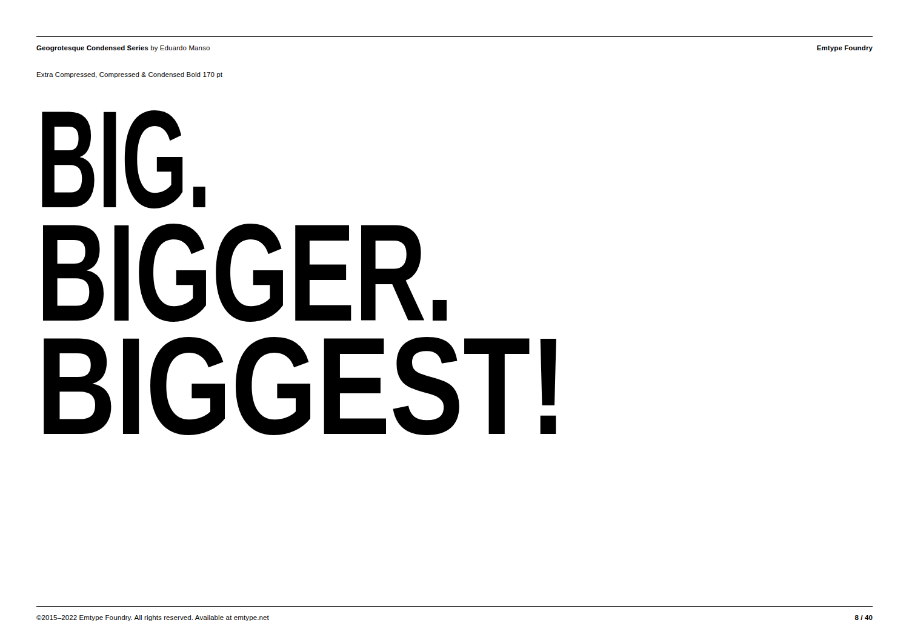Geogrotesque Condensed Series by Eduardo Manso
Emtype Foundry
Extra Compressed, Compressed & Condensed Bold 170 pt
BIG.
BIGGER.
BIGGEST!
©2015–2022 Emtype Foundry. All rights reserved. Available at emtype.net
8 / 40